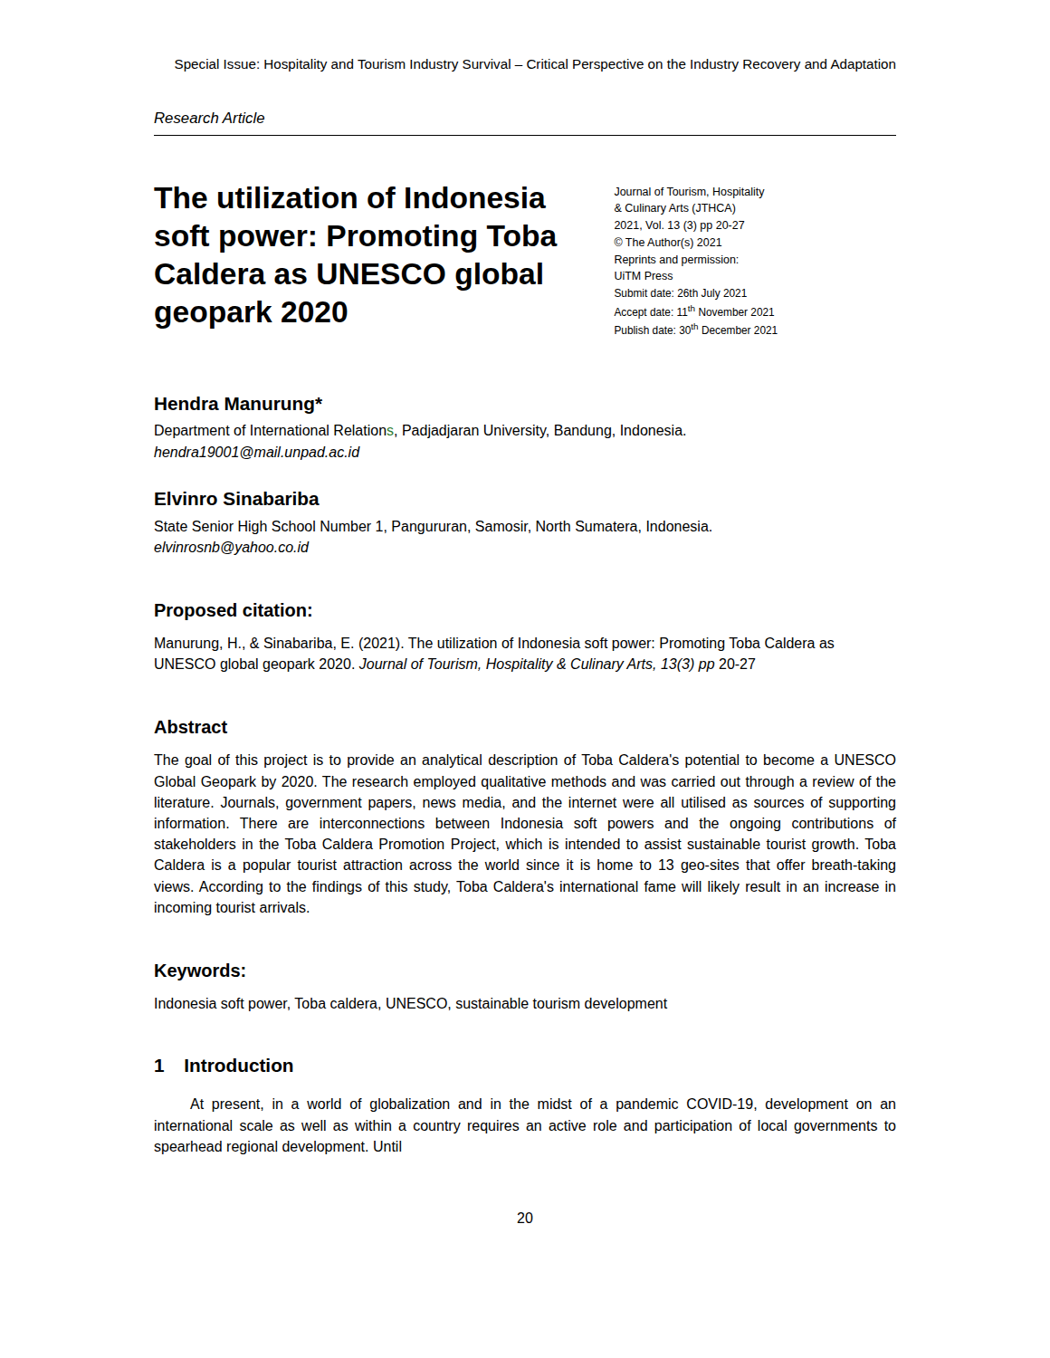Special Issue: Hospitality and Tourism Industry Survival – Critical Perspective on the Industry Recovery and Adaptation
Research Article
The utilization of Indonesia soft power: Promoting Toba Caldera as UNESCO global geopark 2020
Journal of Tourism, Hospitality
& Culinary Arts (JTHCA)
2021, Vol. 13 (3) pp 20-27
© The Author(s) 2021
Reprints and permission:
UiTM Press
Submit date: 26th July 2021
Accept date: 11th November 2021
Publish date: 30th December 2021
Hendra Manurung*
Department of International Relations, Padjadjaran University, Bandung, Indonesia.
hendra19001@mail.unpad.ac.id
Elvinro Sinabariba
State Senior High School Number 1, Pangururan, Samosir, North Sumatera, Indonesia.
elvinrosnb@yahoo.co.id
Proposed citation:
Manurung, H., & Sinabariba, E. (2021). The utilization of Indonesia soft power: Promoting Toba Caldera as UNESCO global geopark 2020. Journal of Tourism, Hospitality & Culinary Arts, 13(3) pp 20-27
Abstract
The goal of this project is to provide an analytical description of Toba Caldera's potential to become a UNESCO Global Geopark by 2020. The research employed qualitative methods and was carried out through a review of the literature. Journals, government papers, news media, and the internet were all utilised as sources of supporting information. There are interconnections between Indonesia soft powers and the ongoing contributions of stakeholders in the Toba Caldera Promotion Project, which is intended to assist sustainable tourist growth. Toba Caldera is a popular tourist attraction across the world since it is home to 13 geo-sites that offer breath-taking views. According to the findings of this study, Toba Caldera's international fame will likely result in an increase in incoming tourist arrivals.
Keywords:
Indonesia soft power, Toba caldera, UNESCO, sustainable tourism development
1 Introduction
At present, in a world of globalization and in the midst of a pandemic COVID-19, development on an international scale as well as within a country requires an active role and participation of local governments to spearhead regional development. Until
20